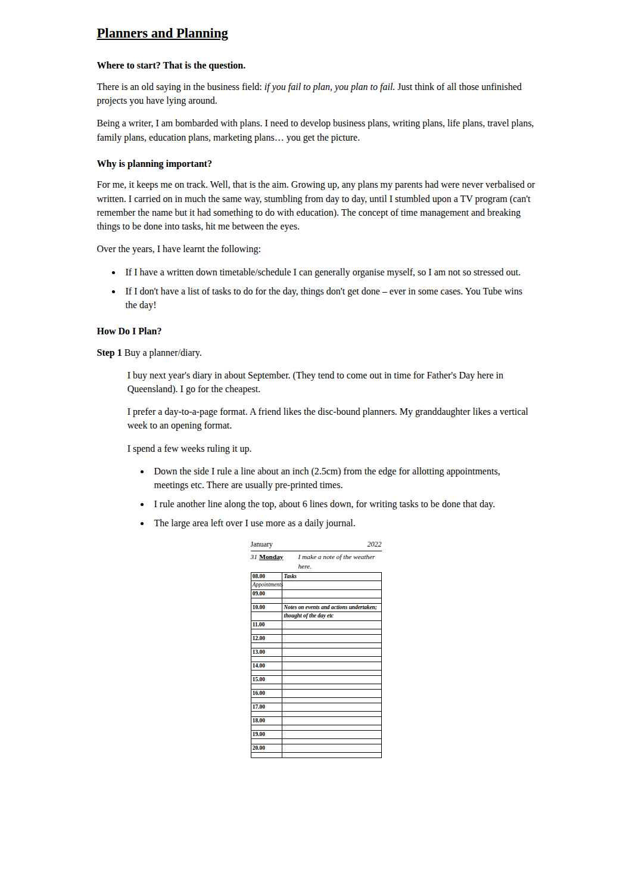Planners and Planning
Where to start? That is the question.
There is an old saying in the business field: if you fail to plan, you plan to fail. Just think of all those unfinished projects you have lying around.
Being a writer, I am bombarded with plans. I need to develop business plans, writing plans, life plans, travel plans, family plans, education plans, marketing plans… you get the picture.
Why is planning important?
For me, it keeps me on track. Well, that is the aim. Growing up, any plans my parents had were never verbalised or written. I carried on in much the same way, stumbling from day to day, until I stumbled upon a TV program (can't remember the name but it had something to do with education). The concept of time management and breaking things to be done into tasks, hit me between the eyes.
Over the years, I have learnt the following:
If I have a written down timetable/schedule I can generally organise myself, so I am not so stressed out.
If I don't have a list of tasks to do for the day, things don't get done – ever in some cases. You Tube wins the day!
How Do I Plan?
Step 1 Buy a planner/diary.
I buy next year's diary in about September. (They tend to come out in time for Father's Day here in Queensland). I go for the cheapest.
I prefer a day-to-a-page format. A friend likes the disc-bound planners. My granddaughter likes a vertical week to an opening format.
I spend a few weeks ruling it up.
Down the side I rule a line about an inch (2.5cm) from the edge for allotting appointments, meetings etc. There are usually pre-printed times.
I rule another line along the top, about 6 lines down, for writing tasks to be done that day.
The large area left over I use more as a daily journal.
January 2022
31 Monday I make a note of the weather here.
08.00
Tasks
Appointments
09.00
10.00
Notes on events and actions undertaken;
thought of the day etc
11.00
12.00
13.00
14.00
15.00
16.00
17.00
18.00
19.00
20.00